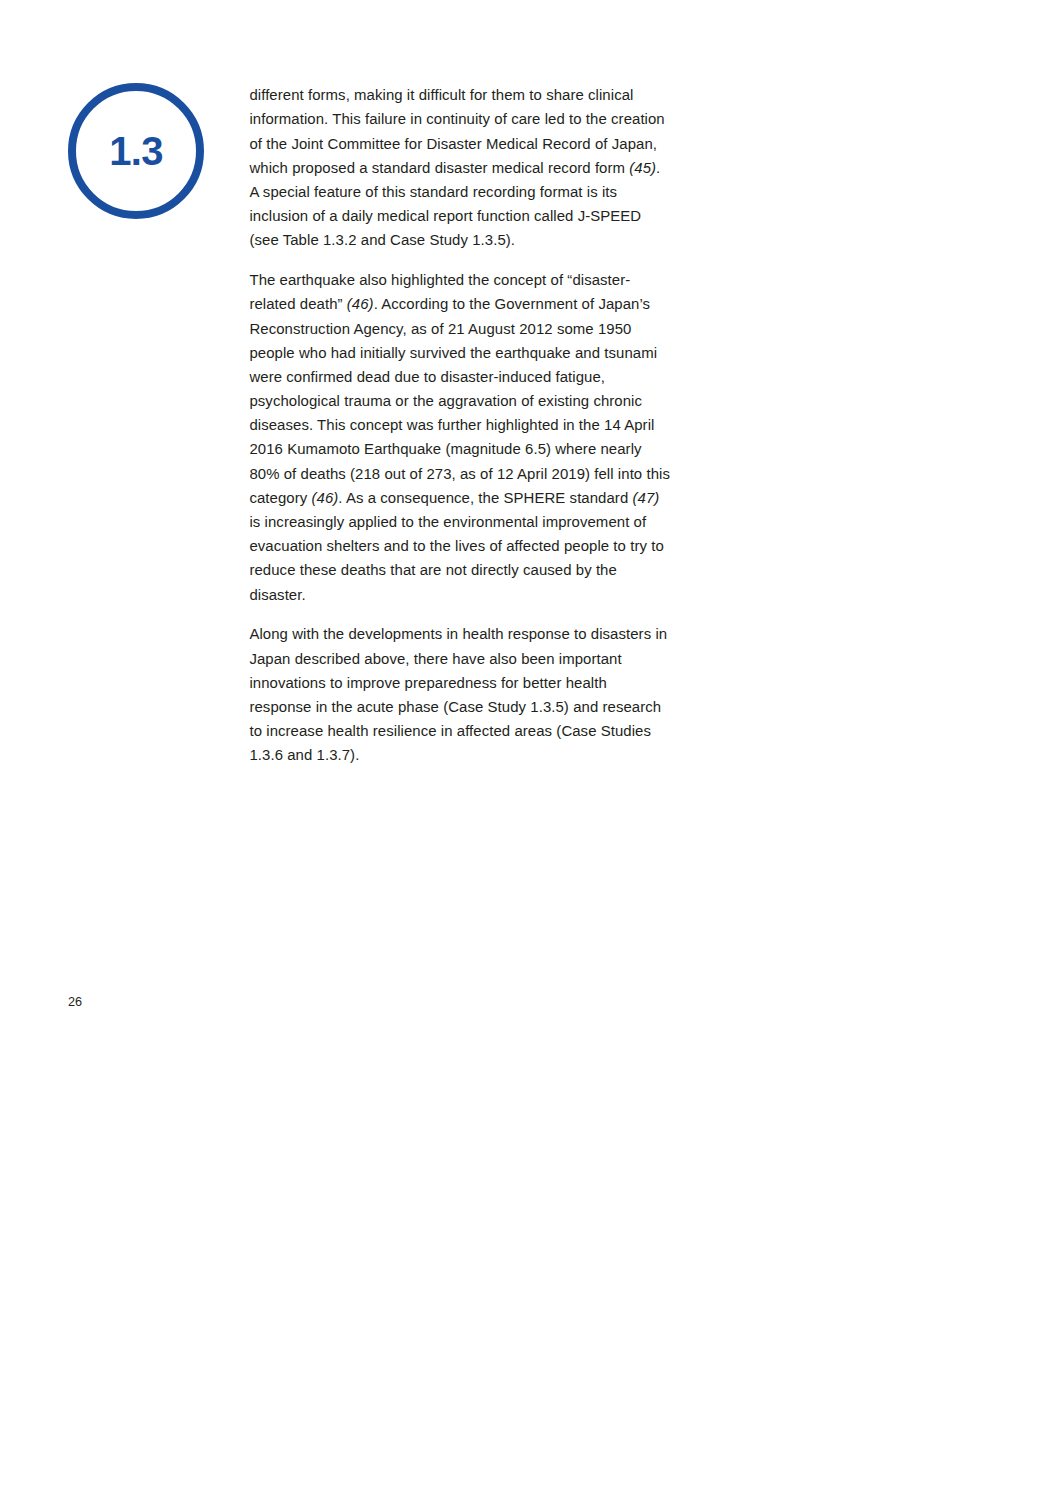1.3
different forms, making it difficult for them to share clinical information. This failure in continuity of care led to the creation of the Joint Committee for Disaster Medical Record of Japan, which proposed a standard disaster medical record form (45). A special feature of this standard recording format is its inclusion of a daily medical report function called J-SPEED (see Table 1.3.2 and Case Study 1.3.5).
The earthquake also highlighted the concept of “disaster-related death” (46). According to the Government of Japan’s Reconstruction Agency, as of 21 August 2012 some 1950 people who had initially survived the earthquake and tsunami were confirmed dead due to disaster-induced fatigue, psychological trauma or the aggravation of existing chronic diseases. This concept was further highlighted in the 14 April 2016 Kumamoto Earthquake (magnitude 6.5) where nearly 80% of deaths (218 out of 273, as of 12 April 2019) fell into this category (46). As a consequence, the SPHERE standard (47) is increasingly applied to the environmental improvement of evacuation shelters and to the lives of affected people to try to reduce these deaths that are not directly caused by the disaster.
Along with the developments in health response to disasters in Japan described above, there have also been important innovations to improve preparedness for better health response in the acute phase (Case Study 1.3.5) and research to increase health resilience in affected areas (Case Studies 1.3.6 and 1.3.7).
26